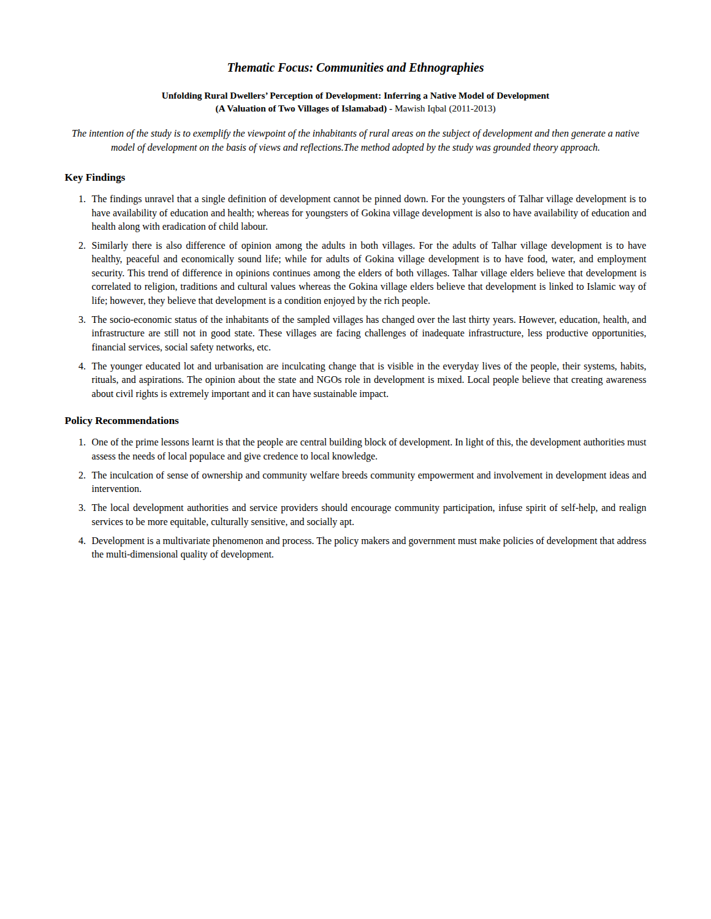Thematic Focus: Communities and Ethnographies
Unfolding Rural Dwellers’ Perception of Development: Inferring a Native Model of Development
(A Valuation of Two Villages of Islamabad) - Mawish Iqbal (2011-2013)
The intention of the study is to exemplify the viewpoint of the inhabitants of rural areas on the subject of development and then generate a native model of development on the basis of views and reflections.The method adopted by the study was grounded theory approach.
Key Findings
The findings unravel that a single definition of development cannot be pinned down. For the youngsters of Talhar village development is to have availability of education and health; whereas for youngsters of Gokina village development is also to have availability of education and health along with eradication of child labour.
Similarly there is also difference of opinion among the adults in both villages. For the adults of Talhar village development is to have healthy, peaceful and economically sound life; while for adults of Gokina village development is to have food, water, and employment security. This trend of difference in opinions continues among the elders of both villages. Talhar village elders believe that development is correlated to religion, traditions and cultural values whereas the Gokina village elders believe that development is linked to Islamic way of life; however, they believe that development is a condition enjoyed by the rich people.
The socio-economic status of the inhabitants of the sampled villages has changed over the last thirty years. However, education, health, and infrastructure are still not in good state. These villages are facing challenges of inadequate infrastructure, less productive opportunities, financial services, social safety networks, etc.
The younger educated lot and urbanisation are inculcating change that is visible in the everyday lives of the people, their systems, habits, rituals, and aspirations. The opinion about the state and NGOs role in development is mixed. Local people believe that creating awareness about civil rights is extremely important and it can have sustainable impact.
Policy Recommendations
One of the prime lessons learnt is that the people are central building block of development. In light of this, the development authorities must assess the needs of local populace and give credence to local knowledge.
The inculcation of sense of ownership and community welfare breeds community empowerment and involvement in development ideas and intervention.
The local development authorities and service providers should encourage community participation, infuse spirit of self-help, and realign services to be more equitable, culturally sensitive, and socially apt.
Development is a multivariate phenomenon and process. The policy makers and government must make policies of development that address the multi-dimensional quality of development.